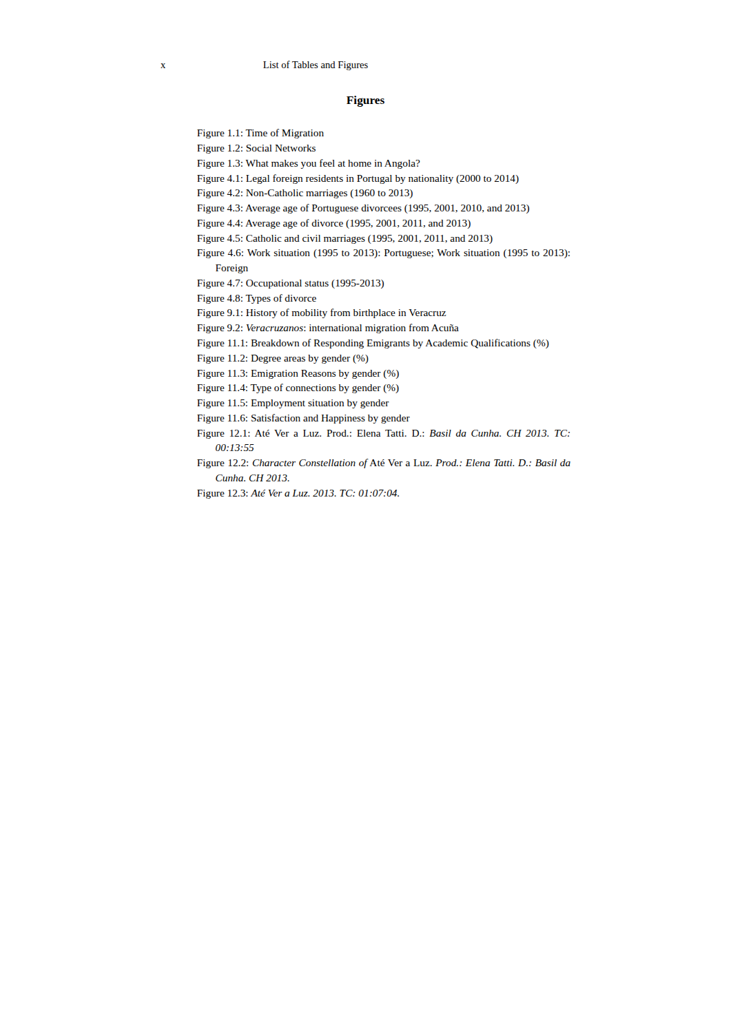x List of Tables and Figures
Figures
Figure 1.1: Time of Migration
Figure 1.2: Social Networks
Figure 1.3: What makes you feel at home in Angola?
Figure 4.1: Legal foreign residents in Portugal by nationality (2000 to 2014)
Figure 4.2: Non-Catholic marriages (1960 to 2013)
Figure 4.3: Average age of Portuguese divorcees (1995, 2001, 2010, and 2013)
Figure 4.4: Average age of divorce (1995, 2001, 2011, and 2013)
Figure 4.5: Catholic and civil marriages (1995, 2001, 2011, and 2013)
Figure 4.6: Work situation (1995 to 2013): Portuguese; Work situation (1995 to 2013): Foreign
Figure 4.7: Occupational status (1995-2013)
Figure 4.8: Types of divorce
Figure 9.1: History of mobility from birthplace in Veracruz
Figure 9.2: Veracruzanos: international migration from Acuña
Figure 11.1: Breakdown of Responding Emigrants by Academic Qualifications (%)
Figure 11.2: Degree areas by gender (%)
Figure 11.3: Emigration Reasons by gender (%)
Figure 11.4: Type of connections by gender (%)
Figure 11.5: Employment situation by gender
Figure 11.6: Satisfaction and Happiness by gender
Figure 12.1: Até Ver a Luz. Prod.: Elena Tatti. D.: Basil da Cunha. CH 2013. TC: 00:13:55
Figure 12.2: Character Constellation of Até Ver a Luz. Prod.: Elena Tatti. D.: Basil da Cunha. CH 2013.
Figure 12.3: Até Ver a Luz. 2013. TC: 01:07:04.